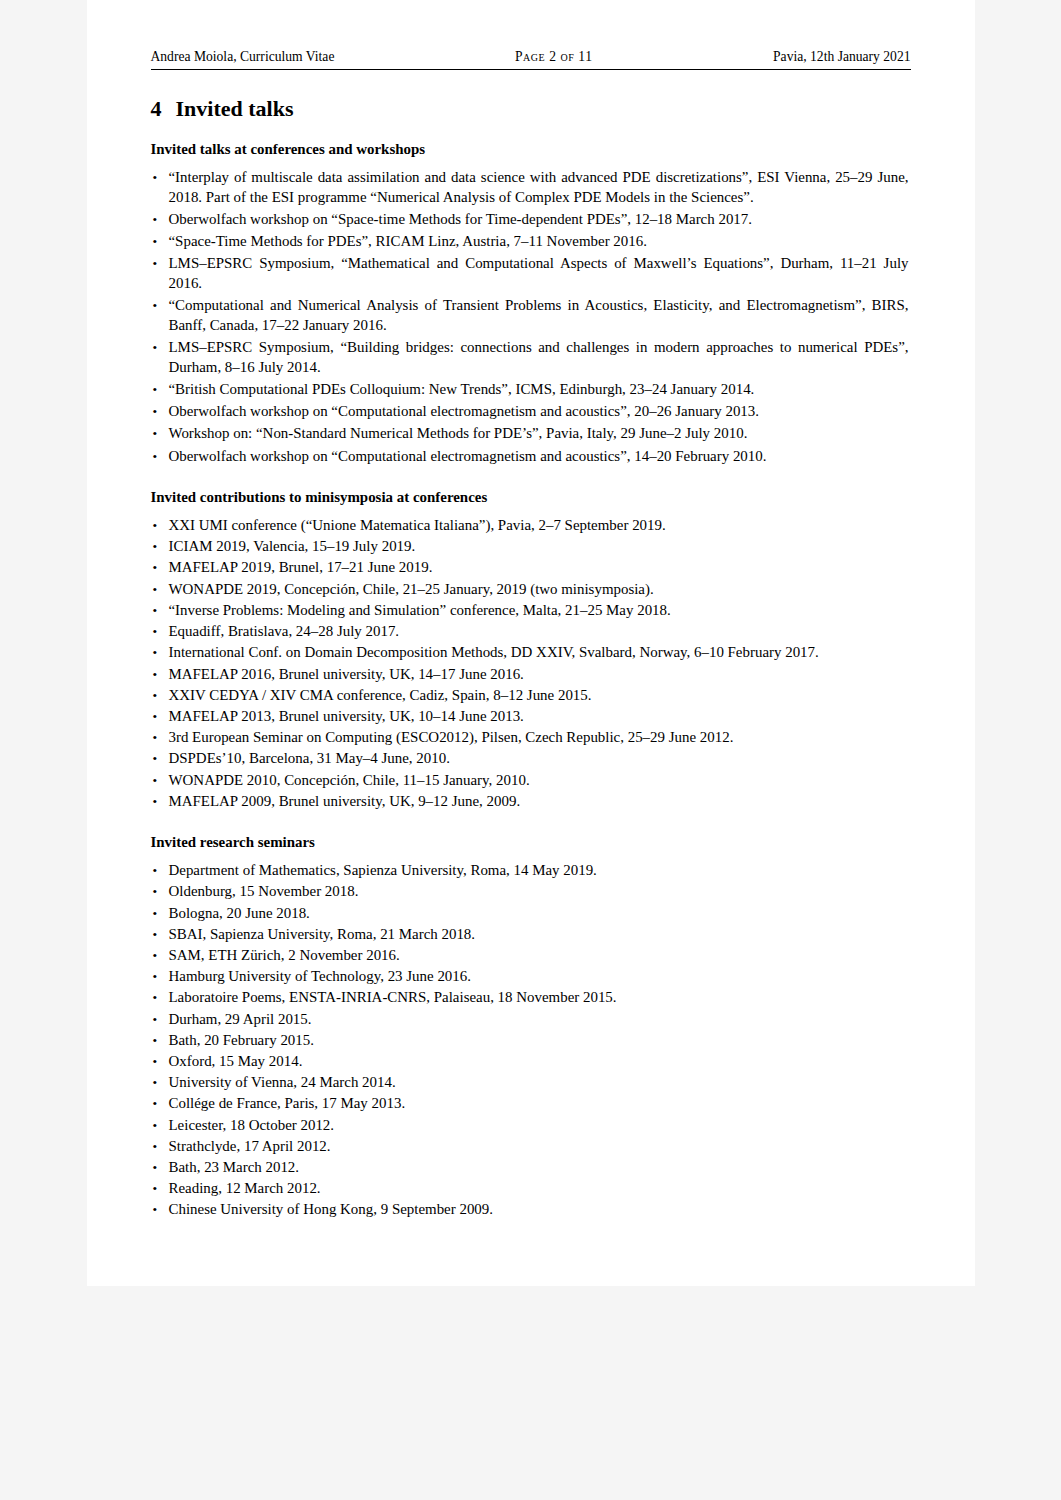Andrea Moiola, Curriculum Vitae Page 2 of 11 Pavia, 12th January 2021
4 Invited talks
Invited talks at conferences and workshops
“Interplay of multiscale data assimilation and data science with advanced PDE discretizations”, ESI Vienna, 25–29 June, 2018. Part of the ESI programme “Numerical Analysis of Complex PDE Models in the Sciences”.
Oberwolfach workshop on “Space-time Methods for Time-dependent PDEs”, 12–18 March 2017.
“Space-Time Methods for PDEs”, RICAM Linz, Austria, 7–11 November 2016.
LMS–EPSRC Symposium, “Mathematical and Computational Aspects of Maxwell’s Equations”, Durham, 11–21 July 2016.
“Computational and Numerical Analysis of Transient Problems in Acoustics, Elasticity, and Electromagnetism”, BIRS, Banff, Canada, 17–22 January 2016.
LMS–EPSRC Symposium, “Building bridges: connections and challenges in modern approaches to numerical PDEs”, Durham, 8–16 July 2014.
“British Computational PDEs Colloquium: New Trends”, ICMS, Edinburgh, 23–24 January 2014.
Oberwolfach workshop on “Computational electromagnetism and acoustics”, 20–26 January 2013.
Workshop on: “Non-Standard Numerical Methods for PDE’s”, Pavia, Italy, 29 June–2 July 2010.
Oberwolfach workshop on “Computational electromagnetism and acoustics”, 14–20 February 2010.
Invited contributions to minisymposia at conferences
XXI UMI conference (“Unione Matematica Italiana”), Pavia, 2–7 September 2019.
ICIAM 2019, Valencia, 15–19 July 2019.
MAFELAP 2019, Brunel, 17–21 June 2019.
WONAPDE 2019, Concepción, Chile, 21–25 January, 2019 (two minisymposia).
“Inverse Problems: Modeling and Simulation” conference, Malta, 21–25 May 2018.
Equadiff, Bratislava, 24–28 July 2017.
International Conf. on Domain Decomposition Methods, DD XXIV, Svalbard, Norway, 6–10 February 2017.
MAFELAP 2016, Brunel university, UK, 14–17 June 2016.
XXIV CEDYA / XIV CMA conference, Cadiz, Spain, 8–12 June 2015.
MAFELAP 2013, Brunel university, UK, 10–14 June 2013.
3rd European Seminar on Computing (ESCO2012), Pilsen, Czech Republic, 25–29 June 2012.
DSPDEs’10, Barcelona, 31 May–4 June, 2010.
WONAPDE 2010, Concepción, Chile, 11–15 January, 2010.
MAFELAP 2009, Brunel university, UK, 9–12 June, 2009.
Invited research seminars
Department of Mathematics, Sapienza University, Roma, 14 May 2019.
Oldenburg, 15 November 2018.
Bologna, 20 June 2018.
SBAI, Sapienza University, Roma, 21 March 2018.
SAM, ETH Zürich, 2 November 2016.
Hamburg University of Technology, 23 June 2016.
Laboratoire Poems, ENSTA-INRIA-CNRS, Palaiseau, 18 November 2015.
Durham, 29 April 2015.
Bath, 20 February 2015.
Oxford, 15 May 2014.
University of Vienna, 24 March 2014.
Collége de France, Paris, 17 May 2013.
Leicester, 18 October 2012.
Strathclyde, 17 April 2012.
Bath, 23 March 2012.
Reading, 12 March 2012.
Chinese University of Hong Kong, 9 September 2009.